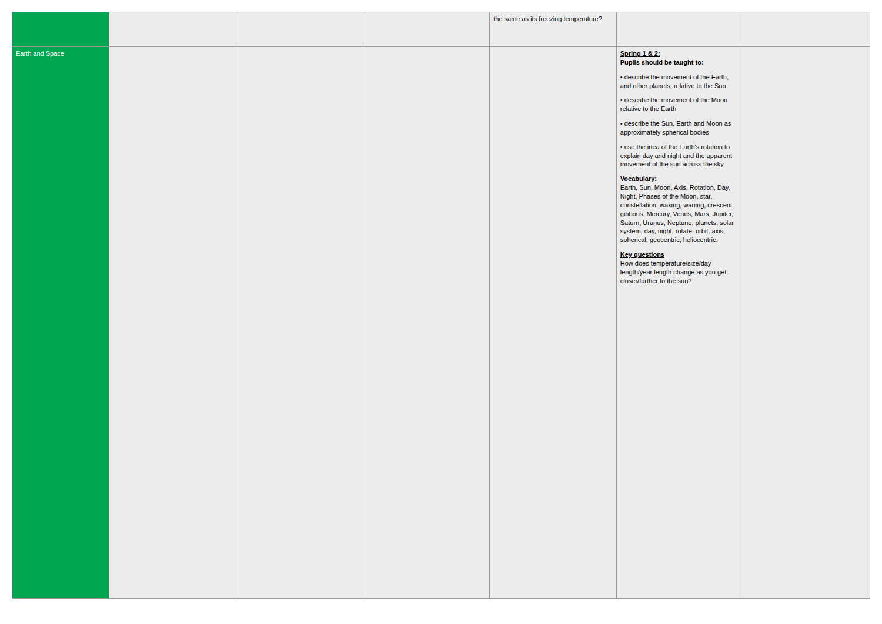| | | | | the same as its freezing temperature? | | |
| Earth and Space | | | | | Spring 1 & 2: Pupils should be taught to: • describe the movement of the Earth, and other planets, relative to the Sun • describe the movement of the Moon relative to the Earth • describe the Sun, Earth and Moon as approximately spherical bodies • use the idea of the Earth's rotation to explain day and night and the apparent movement of the sun across the sky Vocabulary: Earth, Sun, Moon, Axis, Rotation, Day, Night, Phases of the Moon, star, constellation, waxing, waning, crescent, gibbous. Mercury, Venus, Mars, Jupiter, Saturn, Uranus, Neptune, planets, solar system, day, night, rotate, orbit, axis, spherical, geocentric, heliocentric. Key questions How does temperature/size/day length/year length change as you get closer/further to the sun? | |